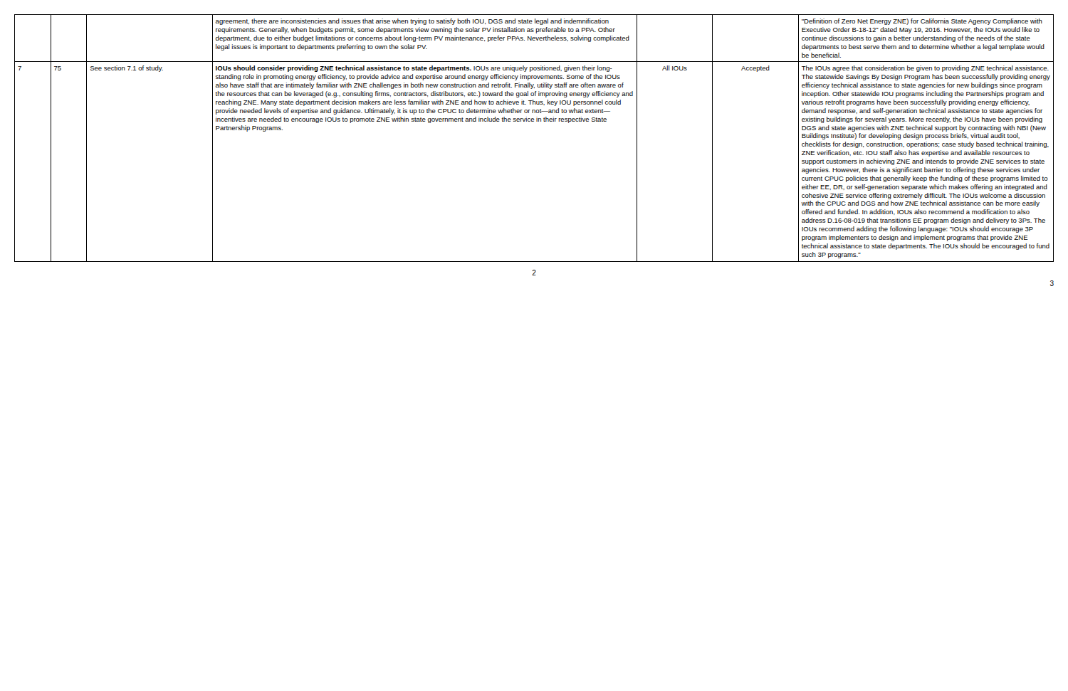| | | | agreement, there are inconsistencies and issues that arise when trying to satisfy both IOU, DGS and state legal and indemnification requirements. Generally, when budgets permit, some departments view owning the solar PV installation as preferable to a PPA. Other department, due to either budget limitations or concerns about long-term PV maintenance, prefer PPAs. Nevertheless, solving complicated legal issues is important to departments preferring to own the solar PV. | | | "Definition of Zero Net Energy ZNE) for California State Agency Compliance with Executive Order B-18-12" dated May 19, 2016. However, the IOUs would like to continue discussions to gain a better understanding of the needs of the state departments to best serve them and to determine whether a legal template would be beneficial. |
| 7 | 75 | See section 7.1 of study. | IOUs should consider providing ZNE technical assistance to state departments. IOUs are uniquely positioned, given their long-standing role in promoting energy efficiency, to provide advice and expertise around energy efficiency improvements. Some of the IOUs also have staff that are intimately familiar with ZNE challenges in both new construction and retrofit. Finally, utility staff are often aware of the resources that can be leveraged (e.g., consulting firms, contractors, distributors, etc.) toward the goal of improving energy efficiency and reaching ZNE. Many state department decision makers are less familiar with ZNE and how to achieve it. Thus, key IOU personnel could provide needed levels of expertise and guidance. Ultimately, it is up to the CPUC to determine whether or not—and to what extent—incentives are needed to encourage IOUs to promote ZNE within state government and include the service in their respective State Partnership Programs. | All IOUs | Accepted | The IOUs agree that consideration be given to providing ZNE technical assistance. The statewide Savings By Design Program has been successfully providing energy efficiency technical assistance to state agencies for new buildings since program inception. Other statewide IOU programs including the Partnerships program and various retrofit programs have been successfully providing energy efficiency, demand response, and self-generation technical assistance to state agencies for existing buildings for several years. More recently, the IOUs have been providing DGS and state agencies with ZNE technical support by contracting with NBI (New Buildings Institute) for developing design process briefs, virtual audit tool, checklists for design, construction, operations; case study based technical training, ZNE verification, etc. IOU staff also has expertise and available resources to support customers in achieving ZNE and intends to provide ZNE services to state agencies. However, there is a significant barrier to offering these services under current CPUC policies that generally keep the funding of these programs limited to either EE, DR, or self-generation separate which makes offering an integrated and cohesive ZNE service offering extremely difficult. The IOUs welcome a discussion with the CPUC and DGS and how ZNE technical assistance can be more easily offered and funded. In addition, IOUs also recommend a modification to also address D.16-08-019 that transitions EE program design and delivery to 3Ps. The IOUs recommend adding the following language: "IOUs should encourage 3P program implementers to design and implement programs that provide ZNE technical assistance to state departments. The IOUs should be encouraged to fund such 3P programs." |
2
3